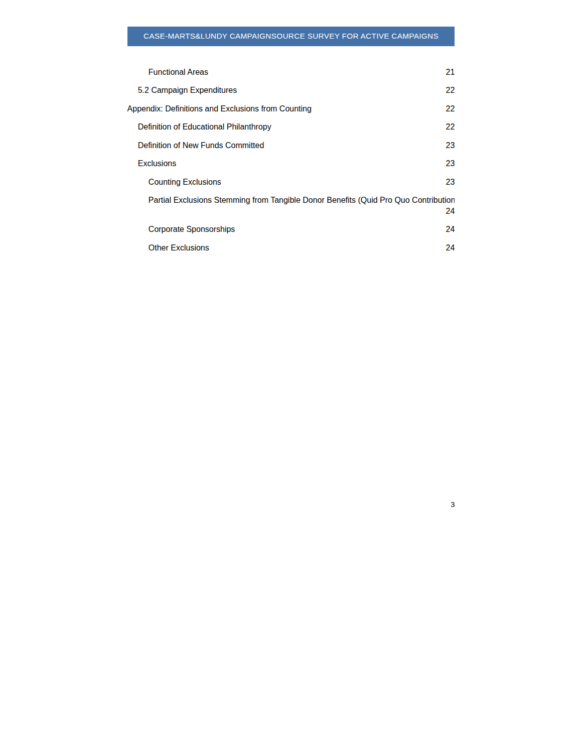Case-Marts&Lundy CampaignSource Survey for Active Campaigns
Functional Areas 21
5.2 Campaign Expenditures 22
Appendix: Definitions and Exclusions from Counting 22
Definition of Educational Philanthropy 22
Definition of New Funds Committed 23
Exclusions 23
Counting Exclusions 23
Partial Exclusions Stemming from Tangible Donor Benefits (Quid Pro Quo Contributions) 24
Corporate Sponsorships 24
Other Exclusions 24
3